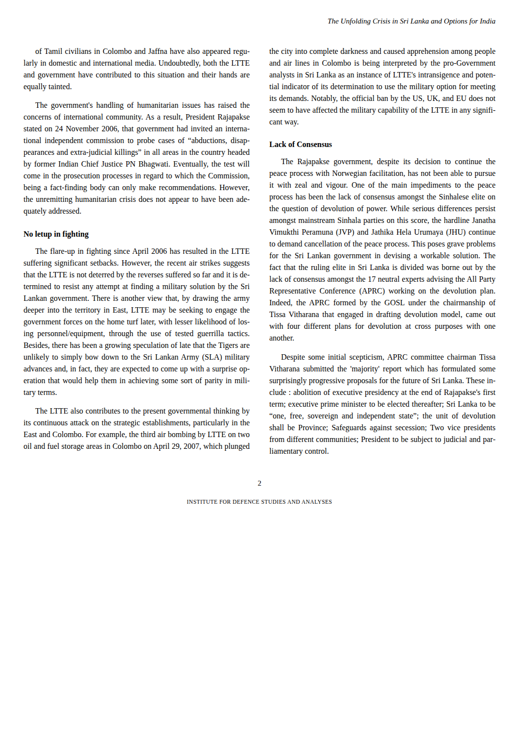The Unfolding Crisis in Sri Lanka and Options for India
of Tamil civilians in Colombo and Jaffna have also appeared regularly in domestic and international media. Undoubtedly, both the LTTE and government have contributed to this situation and their hands are equally tainted.
The government's handling of humanitarian issues has raised the concerns of international community. As a result, President Rajapakse stated on 24 November 2006, that government had invited an international independent commission to probe cases of “abductions, disappearances and extra-judicial killings” in all areas in the country headed by former Indian Chief Justice PN Bhagwati. Eventually, the test will come in the prosecution processes in regard to which the Commission, being a fact-finding body can only make recommendations. However, the unremitting humanitarian crisis does not appear to have been adequately addressed.
No letup in fighting
The flare-up in fighting since April 2006 has resulted in the LTTE suffering significant setbacks. However, the recent air strikes suggests that the LTTE is not deterred by the reverses suffered so far and it is determined to resist any attempt at finding a military solution by the Sri Lankan government. There is another view that, by drawing the army deeper into the territory in East, LTTE may be seeking to engage the government forces on the home turf later, with lesser likelihood of losing personnel/equipment, through the use of tested guerrilla tactics. Besides, there has been a growing speculation of late that the Tigers are unlikely to simply bow down to the Sri Lankan Army (SLA) military advances and, in fact, they are expected to come up with a surprise operation that would help them in achieving some sort of parity in military terms.
The LTTE also contributes to the present governmental thinking by its continuous attack on the strategic establishments, particularly in the East and Colombo. For example, the third air bombing by LTTE on two oil and fuel storage areas in Colombo on April 29, 2007, which plunged the city into complete darkness and caused apprehension among people and air lines in Colombo is being interpreted by the pro-Government analysts in Sri Lanka as an instance of LTTE's intransigence and potential indicator of its determination to use the military option for meeting its demands. Notably, the official ban by the US, UK, and EU does not seem to have affected the military capability of the LTTE in any significant way.
Lack of Consensus
The Rajapakse government, despite its decision to continue the peace process with Norwegian facilitation, has not been able to pursue it with zeal and vigour. One of the main impediments to the peace process has been the lack of consensus amongst the Sinhalese elite on the question of devolution of power. While serious differences persist amongst mainstream Sinhala parties on this score, the hardline Janatha Vimukthi Peramuna (JVP) and Jathika Hela Urumaya (JHU) continue to demand cancellation of the peace process. This poses grave problems for the Sri Lankan government in devising a workable solution. The fact that the ruling elite in Sri Lanka is divided was borne out by the lack of consensus amongst the 17 neutral experts advising the All Party Representative Conference (APRC) working on the devolution plan. Indeed, the APRC formed by the GOSL under the chairmanship of Tissa Vitharana that engaged in drafting devolution model, came out with four different plans for devolution at cross purposes with one another.
Despite some initial scepticism, APRC committee chairman Tissa Vitharana submitted the 'majority' report which has formulated some surprisingly progressive proposals for the future of Sri Lanka. These include : abolition of executive presidency at the end of Rajapakse's first term; executive prime minister to be elected thereafter; Sri Lanka to be “one, free, sovereign and independent state”; the unit of devolution shall be Province; Safeguards against secession; Two vice presidents from different communities; President to be subject to judicial and parliamentary control.
2
INSTITUTE FOR DEFENCE STUDIES AND ANALYSES